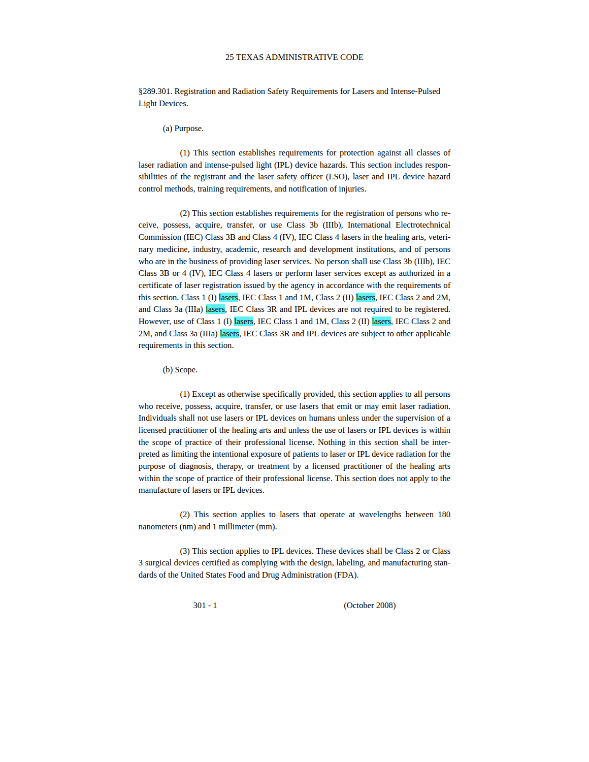25 TEXAS ADMINISTRATIVE CODE
§289.301. Registration and Radiation Safety Requirements for Lasers and Intense-Pulsed Light Devices.
(a) Purpose.
(1) This section establishes requirements for protection against all classes of laser radiation and intense-pulsed light (IPL) device hazards. This section includes responsibilities of the registrant and the laser safety officer (LSO), laser and IPL device hazard control methods, training requirements, and notification of injuries.
(2) This section establishes requirements for the registration of persons who receive, possess, acquire, transfer, or use Class 3b (IIIb), International Electrotechnical Commission (IEC) Class 3B and Class 4 (IV), IEC Class 4 lasers in the healing arts, veterinary medicine, industry, academic, research and development institutions, and of persons who are in the business of providing laser services. No person shall use Class 3b (IIIb), IEC Class 3B or 4 (IV), IEC Class 4 lasers or perform laser services except as authorized in a certificate of laser registration issued by the agency in accordance with the requirements of this section. Class 1 (I) lasers, IEC Class 1 and 1M, Class 2 (II) lasers, IEC Class 2 and 2M, and Class 3a (IIIa) lasers, IEC Class 3R and IPL devices are not required to be registered. However, use of Class 1 (I) lasers, IEC Class 1 and 1M, Class 2 (II) lasers, IEC Class 2 and 2M, and Class 3a (IIIa) lasers, IEC Class 3R and IPL devices are subject to other applicable requirements in this section.
(b) Scope.
(1) Except as otherwise specifically provided, this section applies to all persons who receive, possess, acquire, transfer, or use lasers that emit or may emit laser radiation. Individuals shall not use lasers or IPL devices on humans unless under the supervision of a licensed practitioner of the healing arts and unless the use of lasers or IPL devices is within the scope of practice of their professional license. Nothing in this section shall be interpreted as limiting the intentional exposure of patients to laser or IPL device radiation for the purpose of diagnosis, therapy, or treatment by a licensed practitioner of the healing arts within the scope of practice of their professional license. This section does not apply to the manufacture of lasers or IPL devices.
(2) This section applies to lasers that operate at wavelengths between 180 nanometers (nm) and 1 millimeter (mm).
(3) This section applies to IPL devices. These devices shall be Class 2 or Class 3 surgical devices certified as complying with the design, labeling, and manufacturing standards of the United States Food and Drug Administration (FDA).
301 - 1 (October 2008)